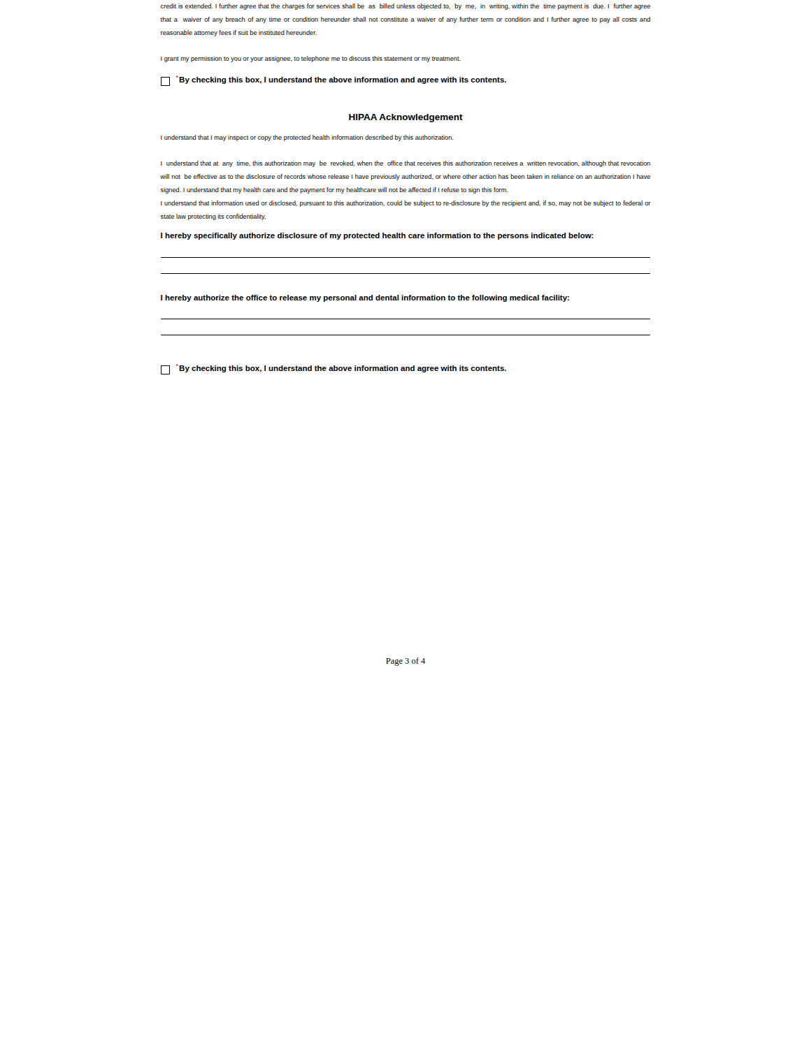credit is extended. I further agree that the charges for services shall be as billed unless objected to, by me, in writing, within the time payment is due. I further agree that a waiver of any breach of any time or condition hereunder shall not constitute a waiver of any further term or condition and I further agree to pay all costs and reasonable attorney fees if suit be instituted hereunder.
I grant my permission to you or your assignee, to telephone me to discuss this statement or my treatment.
* By checking this box, I understand the above information and agree with its contents.
HIPAA Acknowledgement
I understand that I may inspect or copy the protected health information described by this authorization.
I understand that at any time, this authorization may be revoked, when the office that receives this authorization receives a written revocation, although that revocation will not be effective as to the disclosure of records whose release I have previously authorized, or where other action has been taken in reliance on an authorization I have signed. I understand that my health care and the payment for my healthcare will not be affected if I refuse to sign this form.
I understand that information used or disclosed, pursuant to this authorization, could be subject to re-disclosure by the recipient and, if so, may not be subject to federal or state law protecting its confidentiality,
I hereby specifically authorize disclosure of my protected health care information to the persons indicated below:
I hereby authorize the office to release my personal and dental information to the following medical facility:
* By checking this box, I understand the above information and agree with its contents.
Page 3 of 4